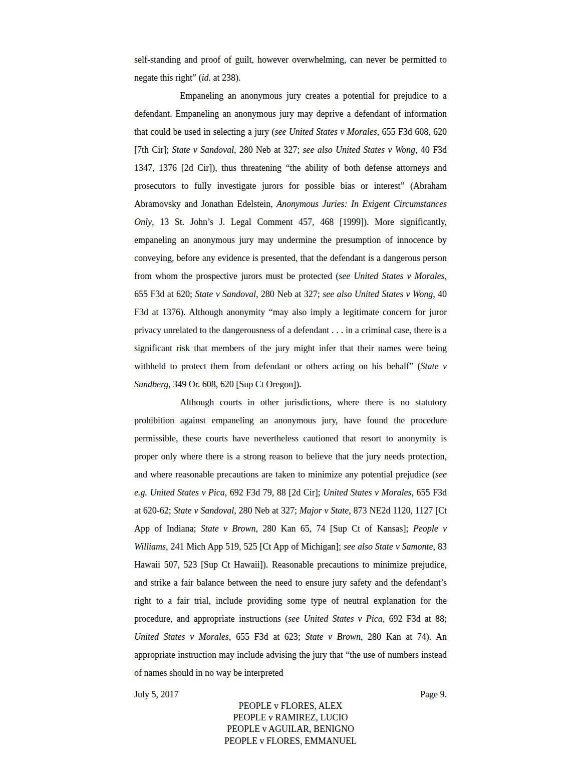self-standing and proof of guilt, however overwhelming, can never be permitted to negate this right” (id. at 238).
Empaneling an anonymous jury creates a potential for prejudice to a defendant. Empaneling an anonymous jury may deprive a defendant of information that could be used in selecting a jury (see United States v Morales, 655 F3d 608, 620 [7th Cir]; State v Sandoval, 280 Neb at 327; see also United States v Wong, 40 F3d 1347, 1376 [2d Cir]), thus threatening “the ability of both defense attorneys and prosecutors to fully investigate jurors for possible bias or interest” (Abraham Abramovsky and Jonathan Edelstein, Anonymous Juries: In Exigent Circumstances Only, 13 St. John’s J. Legal Comment 457, 468 [1999]). More significantly, empaneling an anonymous jury may undermine the presumption of innocence by conveying, before any evidence is presented, that the defendant is a dangerous person from whom the prospective jurors must be protected (see United States v Morales, 655 F3d at 620; State v Sandoval, 280 Neb at 327; see also United States v Wong, 40 F3d at 1376). Although anonymity “may also imply a legitimate concern for juror privacy unrelated to the dangerousness of a defendant . . . in a criminal case, there is a significant risk that members of the jury might infer that their names were being withheld to protect them from defendant or others acting on his behalf” (State v Sundberg, 349 Or. 608, 620 [Sup Ct Oregon]).
Although courts in other jurisdictions, where there is no statutory prohibition against empaneling an anonymous jury, have found the procedure permissible, these courts have nevertheless cautioned that resort to anonymity is proper only where there is a strong reason to believe that the jury needs protection, and where reasonable precautions are taken to minimize any potential prejudice (see e.g. United States v Pica, 692 F3d 79, 88 [2d Cir]; United States v Morales, 655 F3d at 620-62; State v Sandoval, 280 Neb at 327; Major v State, 873 NE2d 1120, 1127 [Ct App of Indiana; State v Brown, 280 Kan 65, 74 [Sup Ct of Kansas]; People v Williams, 241 Mich App 519, 525 [Ct App of Michigan]; see also State v Samonte, 83 Hawaii 507, 523 [Sup Ct Hawaii]). Reasonable precautions to minimize prejudice, and strike a fair balance between the need to ensure jury safety and the defendant’s right to a fair trial, include providing some type of neutral explanation for the procedure, and appropriate instructions (see United States v Pica, 692 F3d at 88; United States v Morales, 655 F3d at 623; State v Brown, 280 Kan at 74). An appropriate instruction may include advising the jury that “the use of numbers instead of names should in no way be interpreted
July 5, 2017 Page 9.
PEOPLE v FLORES, ALEX
PEOPLE v RAMIREZ, LUCIO
PEOPLE v AGUILAR, BENIGNO
PEOPLE v FLORES, EMMANUEL